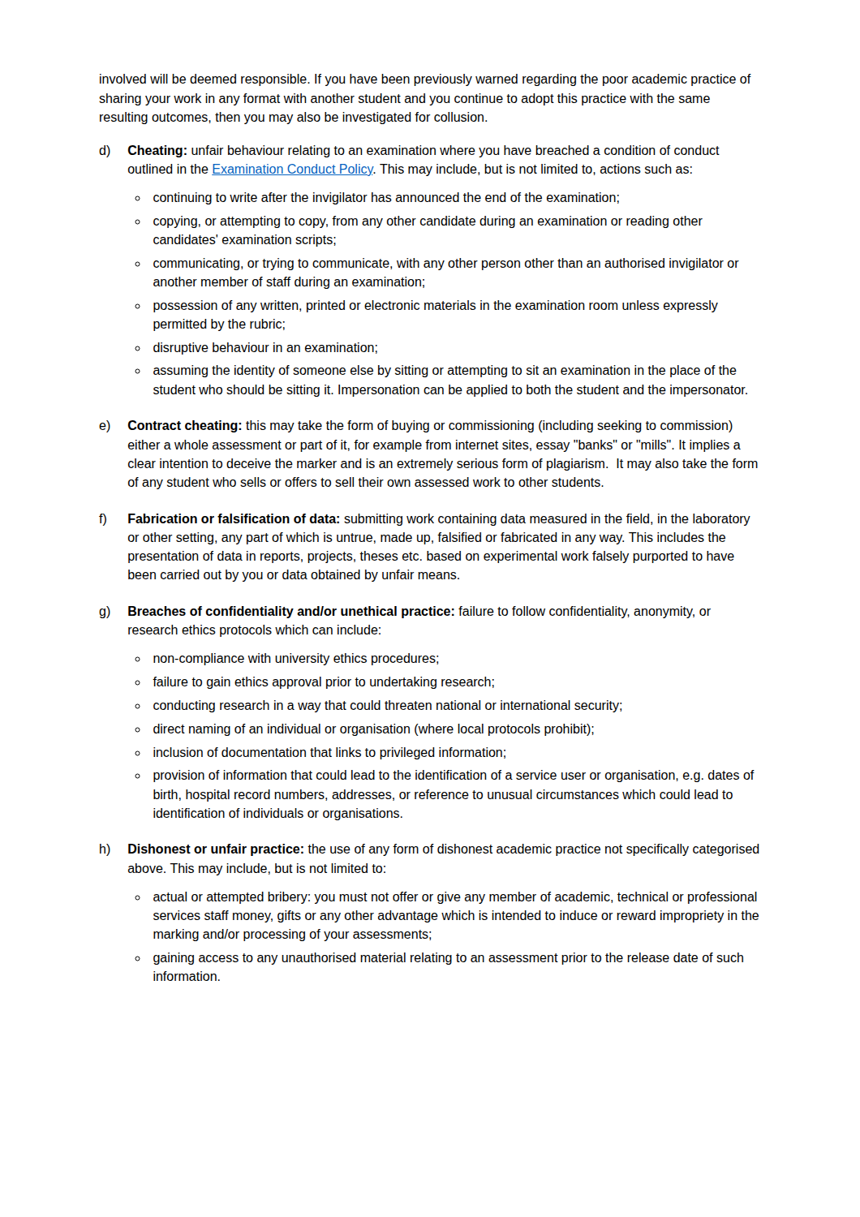involved will be deemed responsible. If you have been previously warned regarding the poor academic practice of sharing your work in any format with another student and you continue to adopt this practice with the same resulting outcomes, then you may also be investigated for collusion.
d) Cheating: unfair behaviour relating to an examination where you have breached a condition of conduct outlined in the Examination Conduct Policy. This may include, but is not limited to, actions such as:
continuing to write after the invigilator has announced the end of the examination;
copying, or attempting to copy, from any other candidate during an examination or reading other candidates' examination scripts;
communicating, or trying to communicate, with any other person other than an authorised invigilator or another member of staff during an examination;
possession of any written, printed or electronic materials in the examination room unless expressly permitted by the rubric;
disruptive behaviour in an examination;
assuming the identity of someone else by sitting or attempting to sit an examination in the place of the student who should be sitting it. Impersonation can be applied to both the student and the impersonator.
e) Contract cheating: this may take the form of buying or commissioning (including seeking to commission) either a whole assessment or part of it, for example from internet sites, essay "banks" or "mills". It implies a clear intention to deceive the marker and is an extremely serious form of plagiarism. It may also take the form of any student who sells or offers to sell their own assessed work to other students.
f) Fabrication or falsification of data: submitting work containing data measured in the field, in the laboratory or other setting, any part of which is untrue, made up, falsified or fabricated in any way. This includes the presentation of data in reports, projects, theses etc. based on experimental work falsely purported to have been carried out by you or data obtained by unfair means.
g) Breaches of confidentiality and/or unethical practice: failure to follow confidentiality, anonymity, or research ethics protocols which can include:
non-compliance with university ethics procedures;
failure to gain ethics approval prior to undertaking research;
conducting research in a way that could threaten national or international security;
direct naming of an individual or organisation (where local protocols prohibit);
inclusion of documentation that links to privileged information;
provision of information that could lead to the identification of a service user or organisation, e.g. dates of birth, hospital record numbers, addresses, or reference to unusual circumstances which could lead to identification of individuals or organisations.
h) Dishonest or unfair practice: the use of any form of dishonest academic practice not specifically categorised above. This may include, but is not limited to:
actual or attempted bribery: you must not offer or give any member of academic, technical or professional services staff money, gifts or any other advantage which is intended to induce or reward impropriety in the marking and/or processing of your assessments;
gaining access to any unauthorised material relating to an assessment prior to the release date of such information.